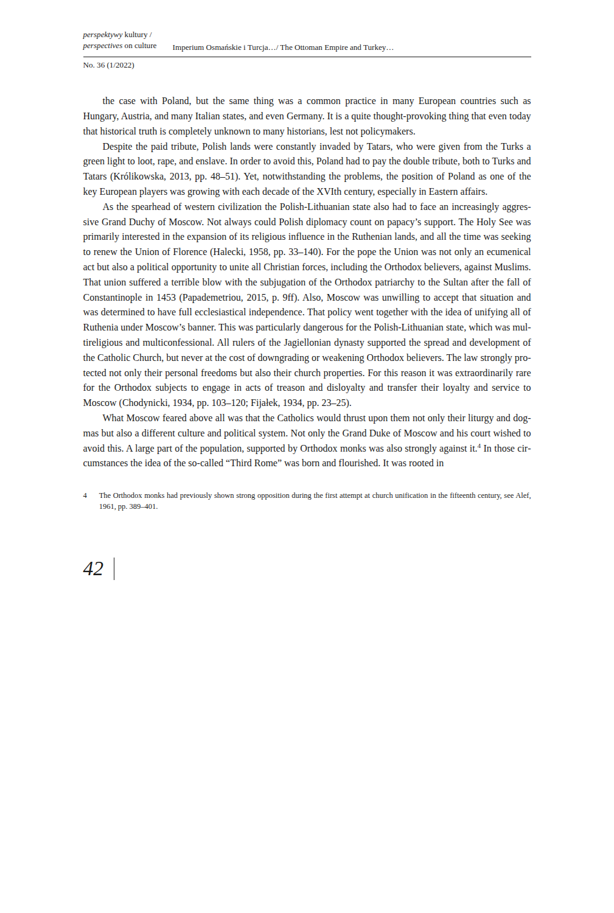perspektywy kultury / perspectives on culture
Imperium Osmańskie i Turcja…/ The Ottoman Empire and Turkey…
No. 36 (1/2022)
the case with Poland, but the same thing was a common practice in many European countries such as Hungary, Austria, and many Italian states, and even Germany. It is a quite thought-provoking thing that even today that historical truth is completely unknown to many historians, lest not policymakers.
Despite the paid tribute, Polish lands were constantly invaded by Tatars, who were given from the Turks a green light to loot, rape, and enslave. In order to avoid this, Poland had to pay the double tribute, both to Turks and Tatars (Królikowska, 2013, pp. 48–51). Yet, notwithstanding the problems, the position of Poland as one of the key European players was growing with each decade of the XVIth century, especially in Eastern affairs.
As the spearhead of western civilization the Polish-Lithuanian state also had to face an increasingly aggressive Grand Duchy of Moscow. Not always could Polish diplomacy count on papacy’s support. The Holy See was primarily interested in the expansion of its religious influence in the Ruthenian lands, and all the time was seeking to renew the Union of Florence (Halecki, 1958, pp. 33–140). For the pope the Union was not only an ecumenical act but also a political opportunity to unite all Christian forces, including the Orthodox believers, against Muslims. That union suffered a terrible blow with the subjugation of the Orthodox patriarchy to the Sultan after the fall of Constantinople in 1453 (Papademetriou, 2015, p. 9ff). Also, Moscow was unwilling to accept that situation and was determined to have full ecclesiastical independence. That policy went together with the idea of unifying all of Ruthenia under Moscow’s banner. This was particularly dangerous for the Polish-Lithuanian state, which was multireligious and multiconfessional. All rulers of the Jagiellonian dynasty supported the spread and development of the Catholic Church, but never at the cost of downgrading or weakening Orthodox believers. The law strongly protected not only their personal freedoms but also their church properties. For this reason it was extraordinarily rare for the Orthodox subjects to engage in acts of treason and disloyalty and transfer their loyalty and service to Moscow (Chodynicki, 1934, pp. 103–120; Fijałek, 1934, pp. 23–25).
What Moscow feared above all was that the Catholics would thrust upon them not only their liturgy and dogmas but also a different culture and political system. Not only the Grand Duke of Moscow and his court wished to avoid this. A large part of the population, supported by Orthodox monks was also strongly against it.4 In those circumstances the idea of the so-called “Third Rome” was born and flourished. It was rooted in
4 The Orthodox monks had previously shown strong opposition during the first attempt at church unification in the fifteenth century, see Alef, 1961, pp. 389–401.
42